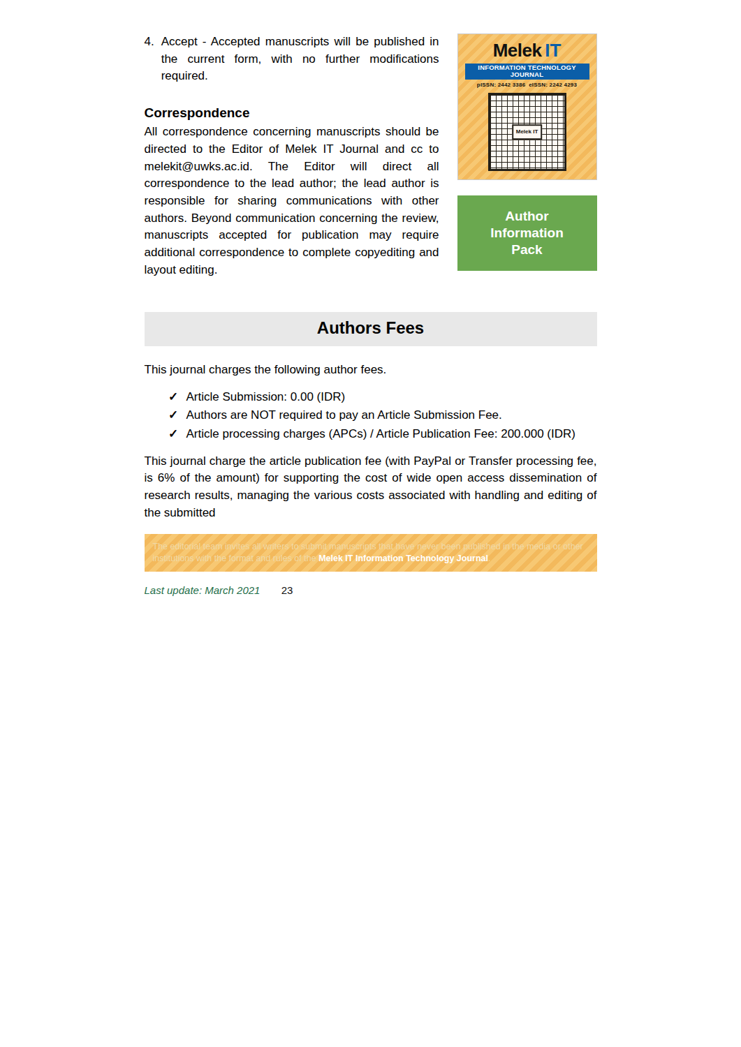4. Accept - Accepted manuscripts will be published in the current form, with no further modifications required.
Correspondence
All correspondence concerning manuscripts should be directed to the Editor of Melek IT Journal and cc to melekit@uwks.ac.id. The Editor will direct all correspondence to the lead author; the lead author is responsible for sharing communications with other authors. Beyond communication concerning the review, manuscripts accepted for publication may require additional correspondence to complete copyediting and layout editing.
Melek IT
INFORMATION TECHNOLOGY JOURNAL
pISSN: 2442 3386 eISSN: 2242 4293
Author
Information
Pack
Authors Fees
This journal charges the following author fees.
Article Submission: 0.00 (IDR)
Authors are NOT required to pay an Article Submission Fee.
Article processing charges (APCs) / Article Publication Fee: 200.000 (IDR)
This journal charge the article publication fee (with PayPal or Transfer processing fee, is 6% of the amount) for supporting the cost of wide open access dissemination of research results, managing the various costs associated with handling and editing of the submitted
The editorial team invites all writers to submit manuscripts that have never been published in the media or other institutions with the format and rules of the Melek IT Information Technology Journal.
Last update: March 2021 23